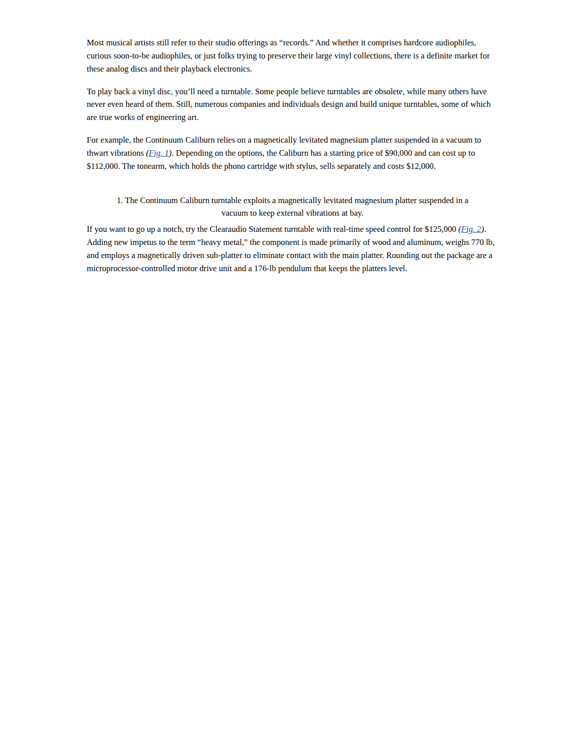Most musical artists still refer to their studio offerings as “records.” And whether it comprises hardcore audiophiles, curious soon-to-be audiophiles, or just folks trying to preserve their large vinyl collections, there is a definite market for these analog discs and their playback electronics.
To play back a vinyl disc, you’ll need a turntable. Some people believe turntables are obsolete, while many others have never even heard of them. Still, numerous companies and individuals design and build unique turntables, some of which are true works of engineering art.
For example, the Continuum Caliburn relies on a magnetically levitated magnesium platter suspended in a vacuum to thwart vibrations (Fig. 1). Depending on the options, the Caliburn has a starting price of $90,000 and can cost up to $112,000. The tonearm, which holds the phono cartridge with stylus, sells separately and costs $12,000.
1. The Continuum Caliburn turntable exploits a magnetically levitated magnesium platter suspended in a vacuum to keep external vibrations at bay.
If you want to go up a notch, try the Clearaudio Statement turntable with real-time speed control for $125,000 (Fig. 2). Adding new impetus to the term “heavy metal,” the component is made primarily of wood and aluminum, weighs 770 lb, and employs a magnetically driven sub-platter to eliminate contact with the main platter. Rounding out the package are a microprocessor-controlled motor drive unit and a 176-lb pendulum that keeps the platters level.